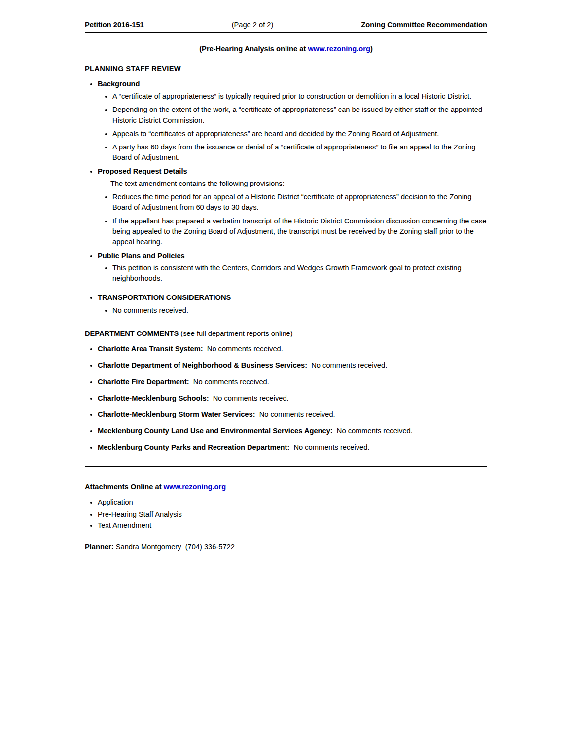Petition 2016-151 (Page 2 of 2) Zoning Committee Recommendation
(Pre-Hearing Analysis online at www.rezoning.org)
PLANNING STAFF REVIEW
Background
A “certificate of appropriateness” is typically required prior to construction or demolition in a local Historic District.
Depending on the extent of the work, a “certificate of appropriateness” can be issued by either staff or the appointed Historic District Commission.
Appeals to “certificates of appropriateness” are heard and decided by the Zoning Board of Adjustment.
A party has 60 days from the issuance or denial of a “certificate of appropriateness” to file an appeal to the Zoning Board of Adjustment.
Proposed Request Details
The text amendment contains the following provisions:
Reduces the time period for an appeal of a Historic District “certificate of appropriateness” decision to the Zoning Board of Adjustment from 60 days to 30 days.
If the appellant has prepared a verbatim transcript of the Historic District Commission discussion concerning the case being appealed to the Zoning Board of Adjustment, the transcript must be received by the Zoning staff prior to the appeal hearing.
Public Plans and Policies
This petition is consistent with the Centers, Corridors and Wedges Growth Framework goal to protect existing neighborhoods.
TRANSPORTATION CONSIDERATIONS
No comments received.
DEPARTMENT COMMENTS (see full department reports online)
Charlotte Area Transit System: No comments received.
Charlotte Department of Neighborhood & Business Services: No comments received.
Charlotte Fire Department: No comments received.
Charlotte-Mecklenburg Schools: No comments received.
Charlotte-Mecklenburg Storm Water Services: No comments received.
Mecklenburg County Land Use and Environmental Services Agency: No comments received.
Mecklenburg County Parks and Recreation Department: No comments received.
Attachments Online at www.rezoning.org
Application
Pre-Hearing Staff Analysis
Text Amendment
Planner: Sandra Montgomery (704) 336-5722